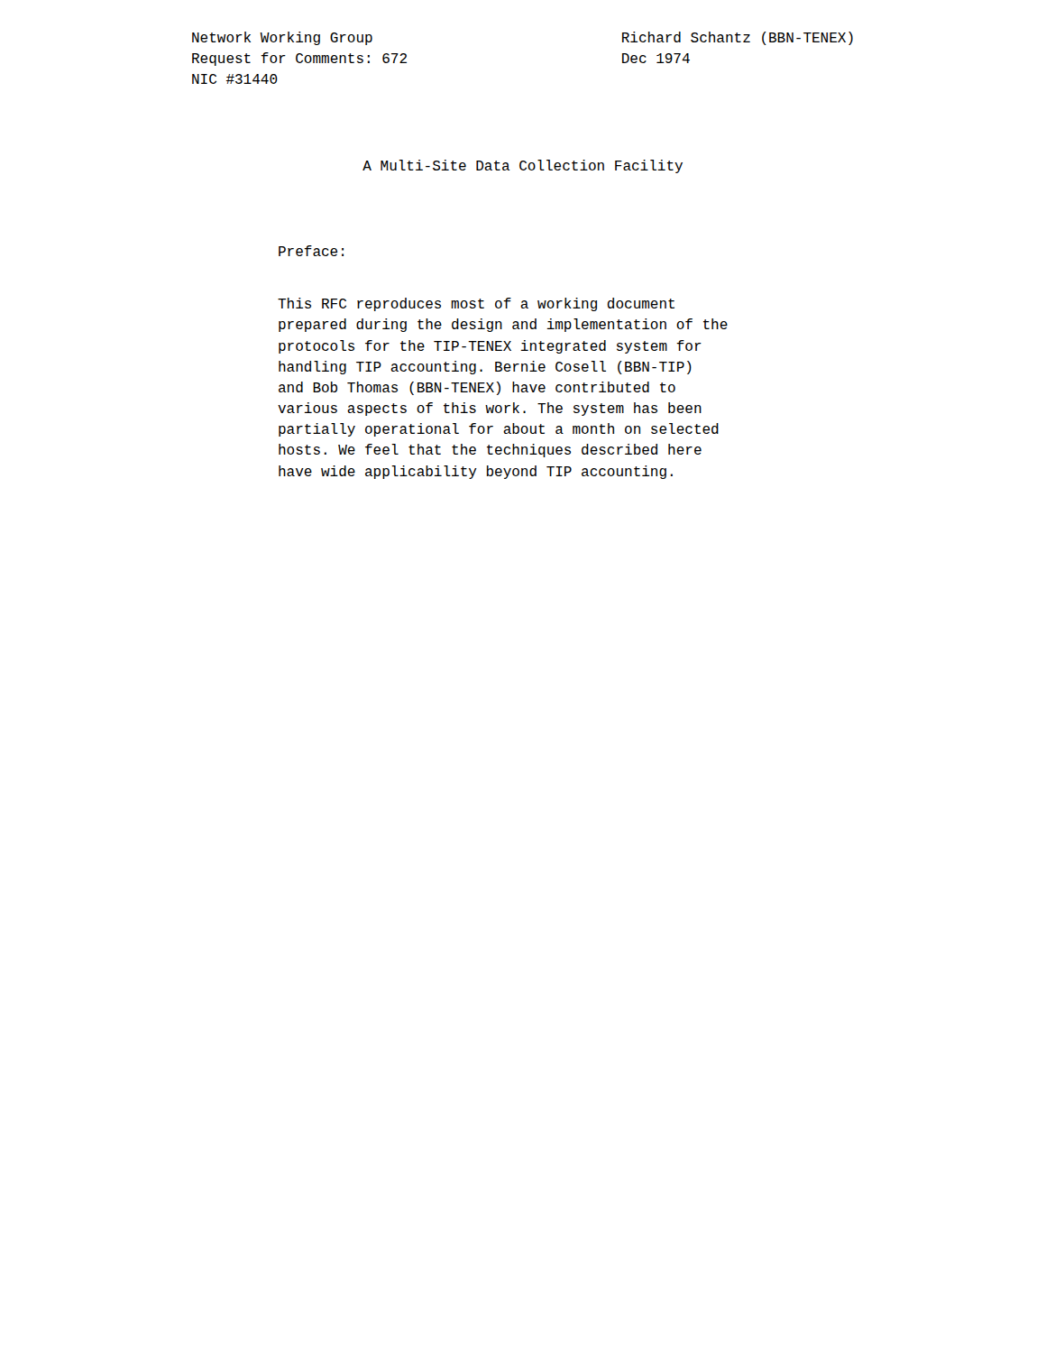Network Working Group Request for Comments: 672 NIC #31440
Richard Schantz (BBN-TENEX) Dec 1974
A Multi-Site Data Collection Facility
Preface:
This RFC reproduces most of a working document
prepared during the design and implementation of the
protocols for the TIP-TENEX integrated system for
handling TIP accounting. Bernie Cosell (BBN-TIP)
and Bob Thomas (BBN-TENEX) have contributed to
various aspects of this work. The system has been
partially operational for about a month on selected
hosts. We feel that the techniques described here
have wide applicability beyond TIP accounting.